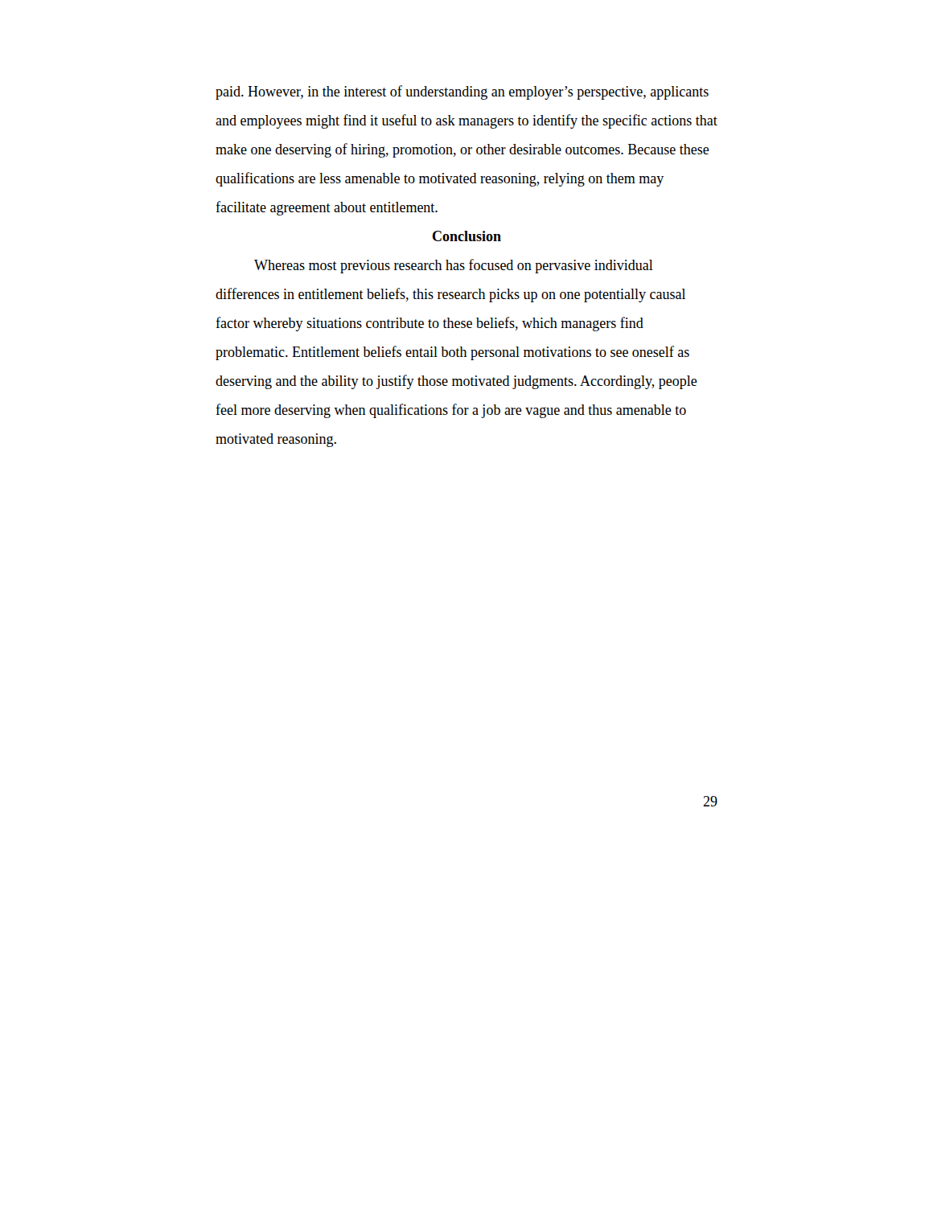paid. However, in the interest of understanding an employer’s perspective, applicants and employees might find it useful to ask managers to identify the specific actions that make one deserving of hiring, promotion, or other desirable outcomes. Because these qualifications are less amenable to motivated reasoning, relying on them may facilitate agreement about entitlement.
Conclusion
Whereas most previous research has focused on pervasive individual differences in entitlement beliefs, this research picks up on one potentially causal factor whereby situations contribute to these beliefs, which managers find problematic. Entitlement beliefs entail both personal motivations to see oneself as deserving and the ability to justify those motivated judgments. Accordingly, people feel more deserving when qualifications for a job are vague and thus amenable to motivated reasoning.
29